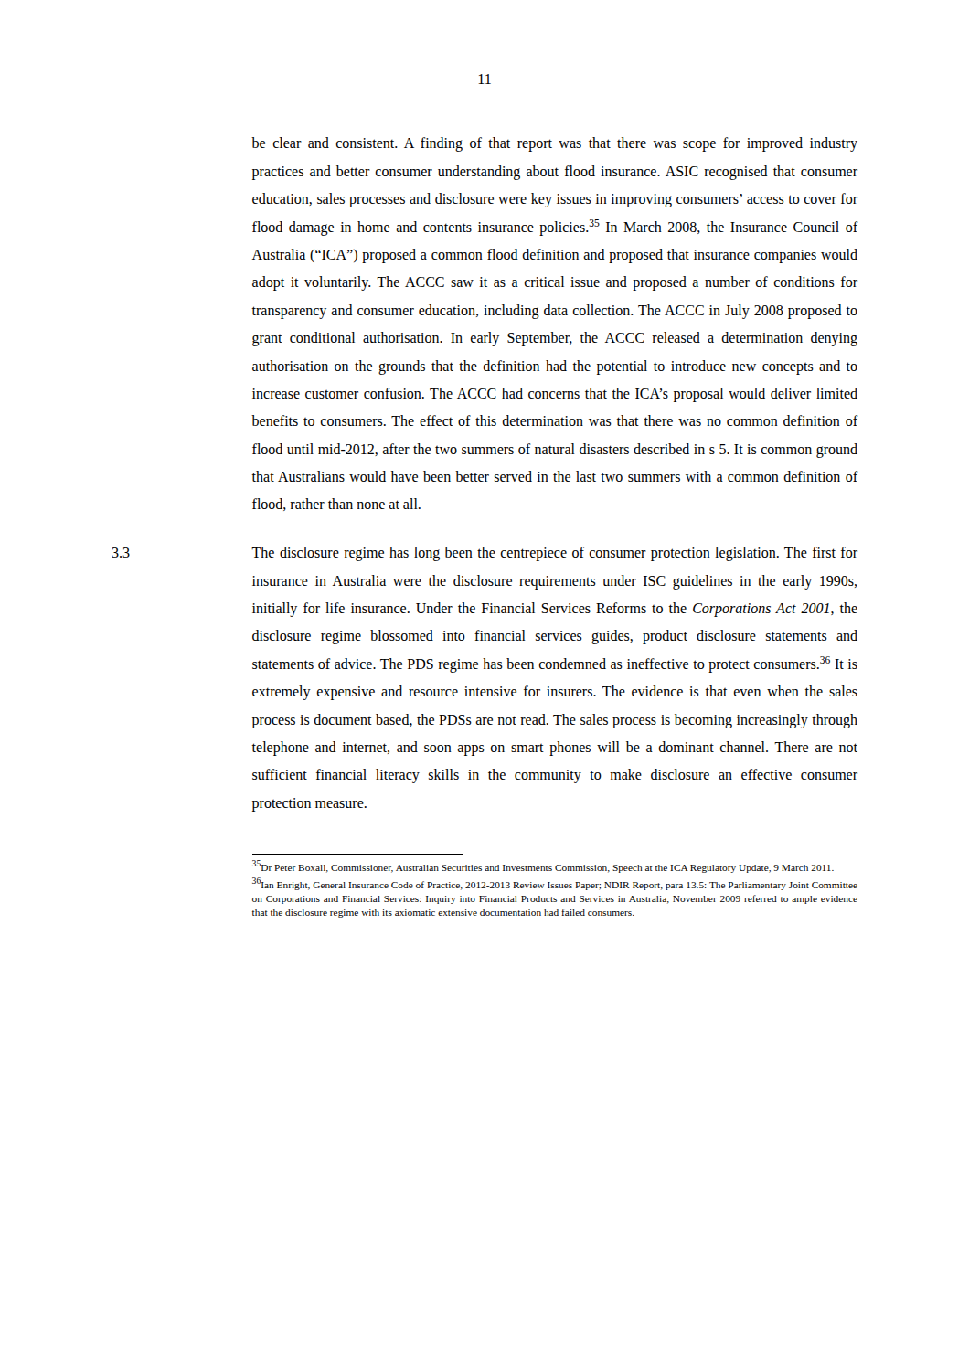11
be clear and consistent. A finding of that report was that there was scope for improved industry practices and better consumer understanding about flood insurance. ASIC recognised that consumer education, sales processes and disclosure were key issues in improving consumers’ access to cover for flood damage in home and contents insurance policies.35 In March 2008, the Insurance Council of Australia (“ICA”) proposed a common flood definition and proposed that insurance companies would adopt it voluntarily. The ACCC saw it as a critical issue and proposed a number of conditions for transparency and consumer education, including data collection. The ACCC in July 2008 proposed to grant conditional authorisation. In early September, the ACCC released a determination denying authorisation on the grounds that the definition had the potential to introduce new concepts and to increase customer confusion. The ACCC had concerns that the ICA’s proposal would deliver limited benefits to consumers. The effect of this determination was that there was no common definition of flood until mid-2012, after the two summers of natural disasters described in s 5. It is common ground that Australians would have been better served in the last two summers with a common definition of flood, rather than none at all.
3.3
The disclosure regime has long been the centrepiece of consumer protection legislation. The first for insurance in Australia were the disclosure requirements under ISC guidelines in the early 1990s, initially for life insurance. Under the Financial Services Reforms to the Corporations Act 2001, the disclosure regime blossomed into financial services guides, product disclosure statements and statements of advice. The PDS regime has been condemned as ineffective to protect consumers.36 It is extremely expensive and resource intensive for insurers. The evidence is that even when the sales process is document based, the PDSs are not read. The sales process is becoming increasingly through telephone and internet, and soon apps on smart phones will be a dominant channel. There are not sufficient financial literacy skills in the community to make disclosure an effective consumer protection measure.
35Dr Peter Boxall, Commissioner, Australian Securities and Investments Commission, Speech at the ICA Regulatory Update, 9 March 2011.
36Ian Enright, General Insurance Code of Practice, 2012-2013 Review Issues Paper; NDIR Report, para 13.5: The Parliamentary Joint Committee on Corporations and Financial Services: Inquiry into Financial Products and Services in Australia, November 2009 referred to ample evidence that the disclosure regime with its axiomatic extensive documentation had failed consumers.